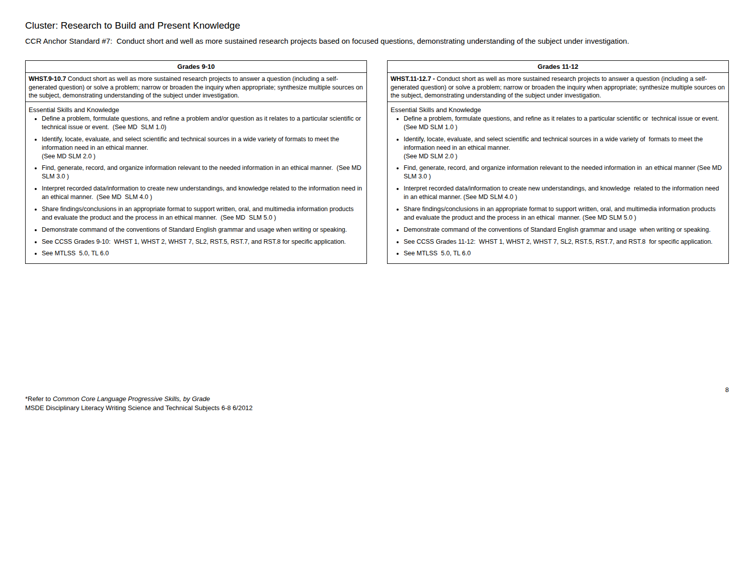Cluster: Research to Build and Present Knowledge
CCR Anchor Standard #7: Conduct short and well as more sustained research projects based on focused questions, demonstrating understanding of the subject under investigation.
| Grades 9-10 |
| --- |
| WHST.9-10.7 Conduct short as well as more sustained research projects to answer a question (including a self-generated question) or solve a problem; narrow or broaden the inquiry when appropriate; synthesize multiple sources on the subject, demonstrating understanding of the subject under investigation. |
| Essential Skills and Knowledge Define a problem, formulate questions, and refine a problem and/or question as it relates to a particular scientific or technical issue or event. (See MD SLM 1.0) Identify, locate, evaluate, and select scientific and technical sources in a wide variety of formats to meet the information need in an ethical manner. (See MD SLM 2.0 ) Find, generate, record, and organize information relevant to the needed information in an ethical manner. (See MD SLM 3.0 ) Interpret recorded data/information to create new understandings, and knowledge related to the information need in an ethical manner. (See MD SLM 4.0 ) Share findings/conclusions in an appropriate format to support written, oral, and multimedia information products and evaluate the product and the process in an ethical manner. (See MD SLM 5.0 ) Demonstrate command of the conventions of Standard English grammar and usage when writing or speaking. See CCSS Grades 9-10: WHST 1, WHST 2, WHST 7, SL2, RST.5, RST.7, and RST.8 for specific application. See MTLSS 5.0, TL 6.0 |
| Grades 11-12 |
| --- |
| WHST.11-12.7 - Conduct short as well as more sustained research projects to answer a question (including a self-generated question) or solve a problem; narrow or broaden the inquiry when appropriate; synthesize multiple sources on the subject, demonstrating understanding of the subject under investigation. |
| Essential Skills and Knowledge Define a problem, formulate questions, and refine as it relates to a particular scientific or technical issue or event. (See MD SLM 1.0 ) Identify, locate, evaluate, and select scientific and technical sources in a wide variety of formats to meet the information need in an ethical manner. (See MD SLM 2.0 ) Find, generate, record, and organize information relevant to the needed information in an ethical manner (See MD SLM 3.0 ) Interpret recorded data/information to create new understandings, and knowledge related to the information need in an ethical manner. (See MD SLM 4.0 ) Share findings/conclusions in an appropriate format to support written, oral, and multimedia information products and evaluate the product and the process in an ethical manner. (See MD SLM 5.0 ) Demonstrate command of the conventions of Standard English grammar and usage when writing or speaking. See CCSS Grades 11-12: WHST 1, WHST 2, WHST 7, SL2, RST.5, RST.7, and RST.8 for specific application. See MTLSS 5.0, TL 6.0 |
8 *Refer to Common Core Language Progressive Skills, by Grade
MSDE Disciplinary Literacy Writing Science and Technical Subjects 6-8 6/2012